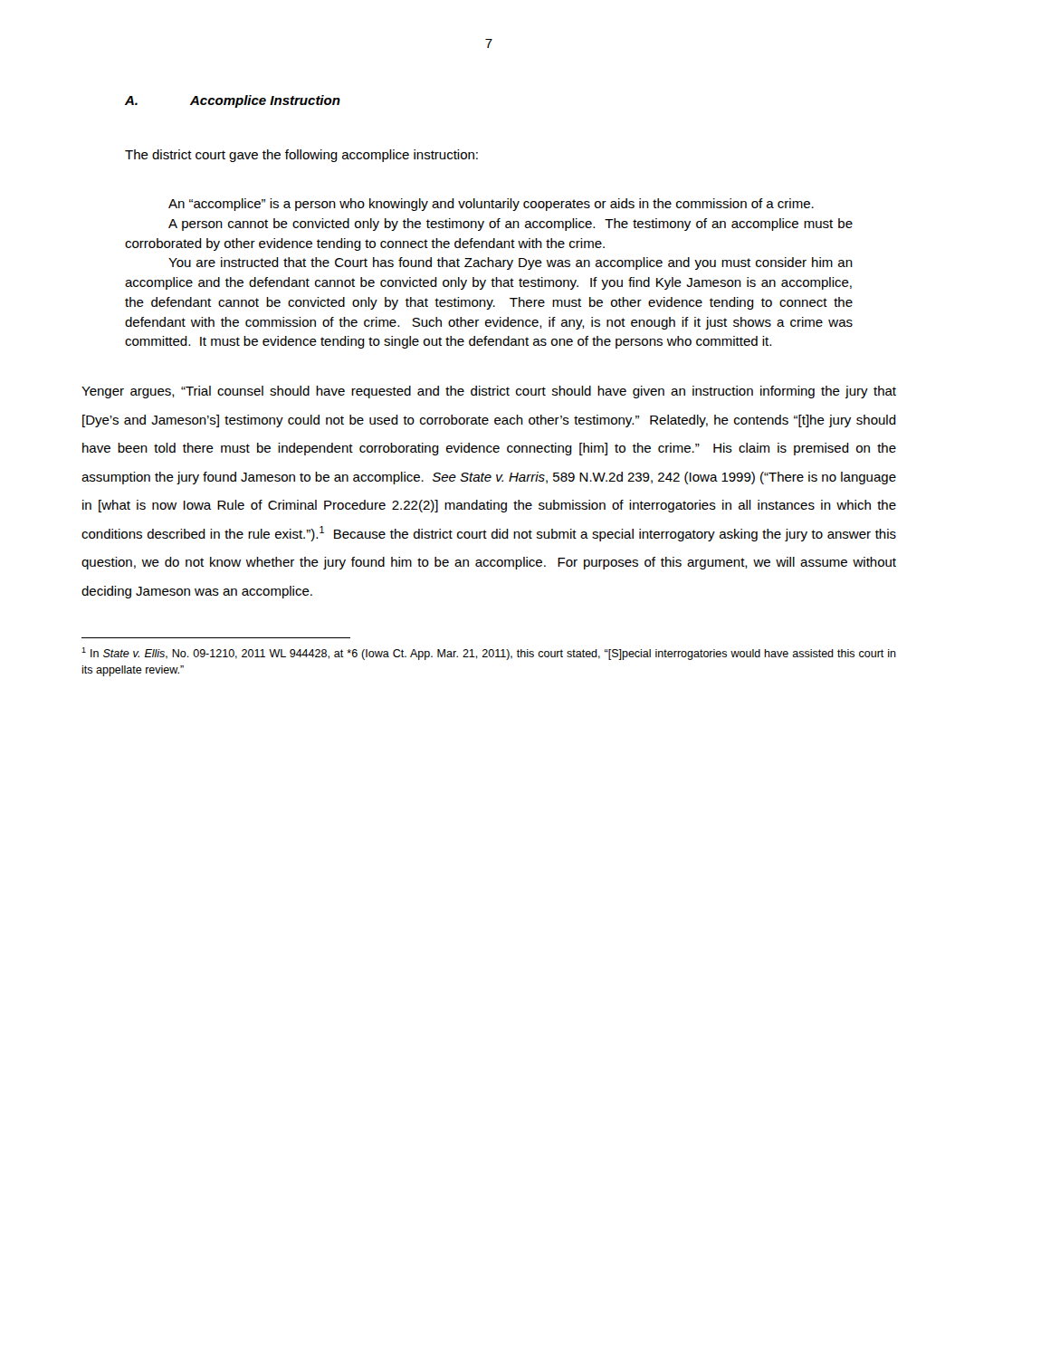7
A. Accomplice Instruction
The district court gave the following accomplice instruction:
An “accomplice” is a person who knowingly and voluntarily cooperates or aids in the commission of a crime.
A person cannot be convicted only by the testimony of an accomplice. The testimony of an accomplice must be corroborated by other evidence tending to connect the defendant with the crime.
You are instructed that the Court has found that Zachary Dye was an accomplice and you must consider him an accomplice and the defendant cannot be convicted only by that testimony. If you find Kyle Jameson is an accomplice, the defendant cannot be convicted only by that testimony. There must be other evidence tending to connect the defendant with the commission of the crime. Such other evidence, if any, is not enough if it just shows a crime was committed. It must be evidence tending to single out the defendant as one of the persons who committed it.
Yenger argues, “Trial counsel should have requested and the district court should have given an instruction informing the jury that [Dye’s and Jameson’s] testimony could not be used to corroborate each other’s testimony.” Relatedly, he contends “[t]he jury should have been told there must be independent corroborating evidence connecting [him] to the crime.” His claim is premised on the assumption the jury found Jameson to be an accomplice. See State v. Harris, 589 N.W.2d 239, 242 (Iowa 1999) (“There is no language in [what is now Iowa Rule of Criminal Procedure 2.22(2)] mandating the submission of interrogatories in all instances in which the conditions described in the rule exist.”).1 Because the district court did not submit a special interrogatory asking the jury to answer this question, we do not know whether the jury found him to be an accomplice. For purposes of this argument, we will assume without deciding Jameson was an accomplice.
1 In State v. Ellis, No. 09-1210, 2011 WL 944428, at *6 (Iowa Ct. App. Mar. 21, 2011), this court stated, “[S]pecial interrogatories would have assisted this court in its appellate review.”